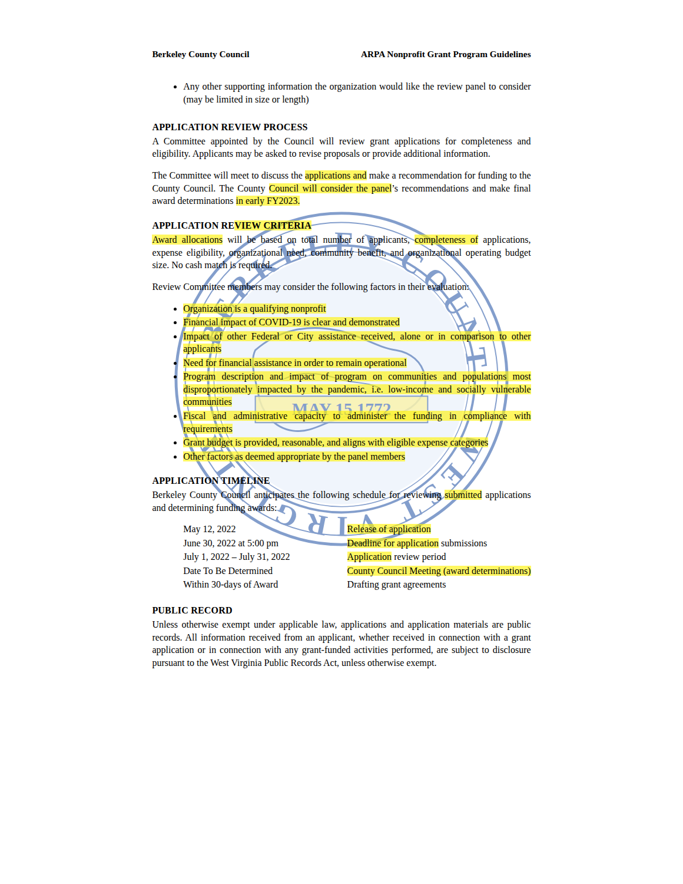MAY 15 1772 BERKELEY COUNTY WEST VIRGINIA
Berkeley County Council ARPA Nonprofit Grant Program Guidelines
Any other supporting information the organization would like the review panel to consider (may be limited in size or length)
APPLICATION REVIEW PROCESS
A Committee appointed by the Council will review grant applications for completeness and eligibility. Applicants may be asked to revise proposals or provide additional information.
The Committee will meet to discuss the applications and make a recommendation for funding to the County Council. The County Council will consider the panel’s recommendations and make final award determinations in early FY2023.
APPLICATION REVIEW CRITERIA
Award allocations will be based on total number of applicants, completeness of applications, expense eligibility, organizational need, community benefit, and organizational operating budget size. No cash match is required.
Review Committee members may consider the following factors in their evaluation:
Organization is a qualifying nonprofit
Financial impact of COVID-19 is clear and demonstrated
Impact of other Federal or City assistance received, alone or in comparison to other applicants
Need for financial assistance in order to remain operational
Program description and impact of program on communities and populations most disproportionately impacted by the pandemic, i.e. low-income and socially vulnerable communities
Fiscal and administrative capacity to administer the funding in compliance with requirements
Grant budget is provided, reasonable, and aligns with eligible expense categories
Other factors as deemed appropriate by the panel members
APPLICATION TIMELINE
Berkeley County Council anticipates the following schedule for reviewing submitted applications and determining funding awards:
| May 12, 2022 | Release of application |
| June 30, 2022 at 5:00 pm | Deadline for application submissions |
| July 1, 2022 – July 31, 2022 | Application review period |
| Date To Be Determined | County Council Meeting (award determinations) |
| Within 30-days of Award | Drafting grant agreements |
PUBLIC RECORD
Unless otherwise exempt under applicable law, applications and application materials are public records. All information received from an applicant, whether received in connection with a grant application or in connection with any grant-funded activities performed, are subject to disclosure pursuant to the West Virginia Public Records Act, unless otherwise exempt.